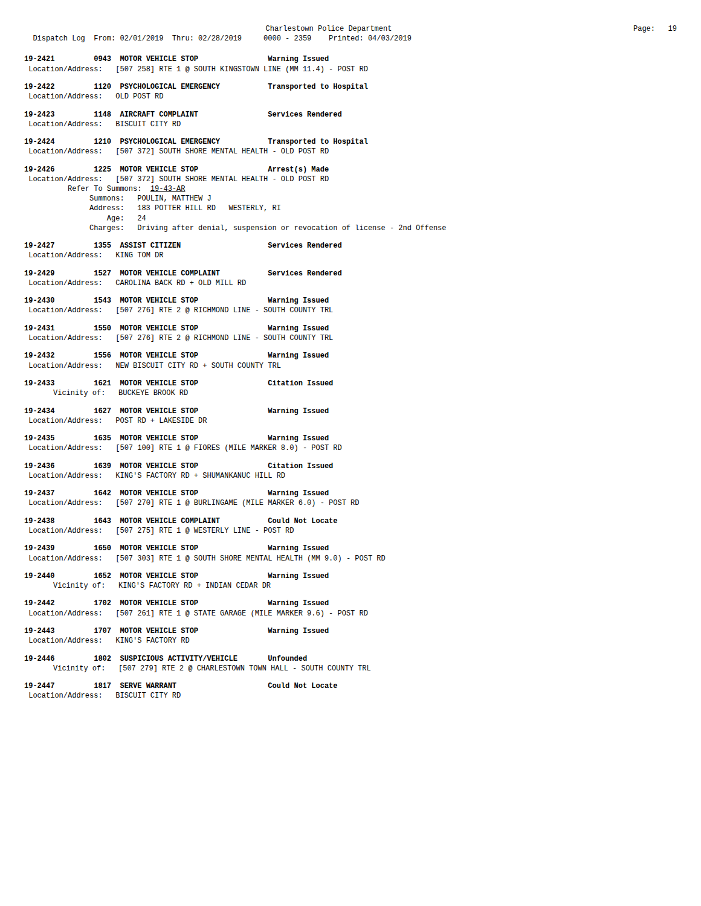Charlestown Police Department Page: 19
Dispatch Log From: 02/01/2019 Thru: 02/28/2019 0000 - 2359 Printed: 04/03/2019
19-2421 0943 MOTOR VEHICLE STOP Warning Issued
Location/Address: [507 258] RTE 1 @ SOUTH KINGSTOWN LINE (MM 11.4) - POST RD
19-2422 1120 PSYCHOLOGICAL EMERGENCY Transported to Hospital
Location/Address: OLD POST RD
19-2423 1148 AIRCRAFT COMPLAINT Services Rendered
Location/Address: BISCUIT CITY RD
19-2424 1210 PSYCHOLOGICAL EMERGENCY Transported to Hospital
Location/Address: [507 372] SOUTH SHORE MENTAL HEALTH - OLD POST RD
19-2426 1225 MOTOR VEHICLE STOP Arrest(s) Made
Location/Address: [507 372] SOUTH SHORE MENTAL HEALTH - OLD POST RD
Refer To Summons: 19-43-AR
Summons: POULIN, MATTHEW J
Address: 183 POTTER HILL RD WESTERLY, RI
Age: 24
Charges: Driving after denial, suspension or revocation of license - 2nd Offense
19-2427 1355 ASSIST CITIZEN Services Rendered
Location/Address: KING TOM DR
19-2429 1527 MOTOR VEHICLE COMPLAINT Services Rendered
Location/Address: CAROLINA BACK RD + OLD MILL RD
19-2430 1543 MOTOR VEHICLE STOP Warning Issued
Location/Address: [507 276] RTE 2 @ RICHMOND LINE - SOUTH COUNTY TRL
19-2431 1550 MOTOR VEHICLE STOP Warning Issued
Location/Address: [507 276] RTE 2 @ RICHMOND LINE - SOUTH COUNTY TRL
19-2432 1556 MOTOR VEHICLE STOP Warning Issued
Location/Address: NEW BISCUIT CITY RD + SOUTH COUNTY TRL
19-2433 1621 MOTOR VEHICLE STOP Citation Issued
Vicinity of: BUCKEYE BROOK RD
19-2434 1627 MOTOR VEHICLE STOP Warning Issued
Location/Address: POST RD + LAKESIDE DR
19-2435 1635 MOTOR VEHICLE STOP Warning Issued
Location/Address: [507 100] RTE 1 @ FIORES (MILE MARKER 8.0) - POST RD
19-2436 1639 MOTOR VEHICLE STOP Citation Issued
Location/Address: KING'S FACTORY RD + SHUMANKANUC HILL RD
19-2437 1642 MOTOR VEHICLE STOP Warning Issued
Location/Address: [507 270] RTE 1 @ BURLINGAME (MILE MARKER 6.0) - POST RD
19-2438 1643 MOTOR VEHICLE COMPLAINT Could Not Locate
Location/Address: [507 275] RTE 1 @ WESTERLY LINE - POST RD
19-2439 1650 MOTOR VEHICLE STOP Warning Issued
Location/Address: [507 303] RTE 1 @ SOUTH SHORE MENTAL HEALTH (MM 9.0) - POST RD
19-2440 1652 MOTOR VEHICLE STOP Warning Issued
Vicinity of: KING'S FACTORY RD + INDIAN CEDAR DR
19-2442 1702 MOTOR VEHICLE STOP Warning Issued
Location/Address: [507 261] RTE 1 @ STATE GARAGE (MILE MARKER 9.6) - POST RD
19-2443 1707 MOTOR VEHICLE STOP Warning Issued
Location/Address: KING'S FACTORY RD
19-2446 1802 SUSPICIOUS ACTIVITY/VEHICLE Unfounded
Vicinity of: [507 279] RTE 2 @ CHARLESTOWN TOWN HALL - SOUTH COUNTY TRL
19-2447 1817 SERVE WARRANT Could Not Locate
Location/Address: BISCUIT CITY RD